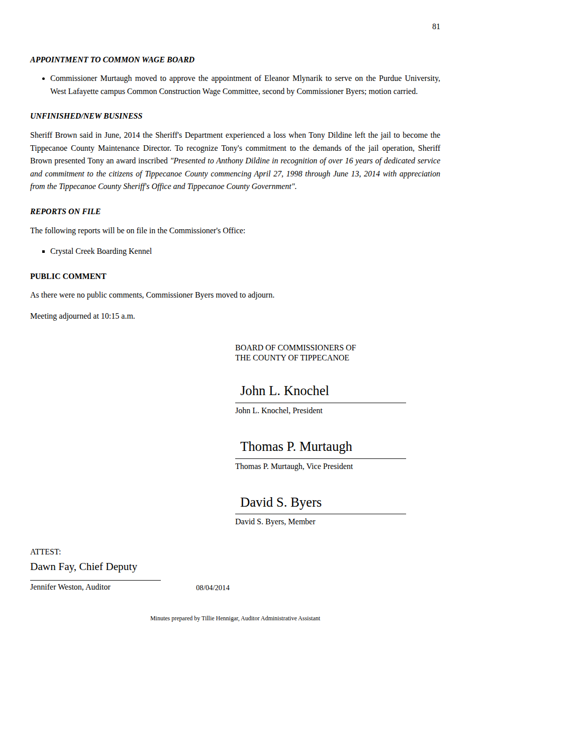81
APPOINTMENT TO COMMON WAGE BOARD
Commissioner Murtaugh moved to approve the appointment of Eleanor Mlynarik to serve on the Purdue University, West Lafayette campus Common Construction Wage Committee, second by Commissioner Byers; motion carried.
UNFINISHED/NEW BUSINESS
Sheriff Brown said in June, 2014 the Sheriff's Department experienced a loss when Tony Dildine left the jail to become the Tippecanoe County Maintenance Director. To recognize Tony's commitment to the demands of the jail operation, Sheriff Brown presented Tony an award inscribed "Presented to Anthony Dildine in recognition of over 16 years of dedicated service and commitment to the citizens of Tippecanoe County commencing April 27, 1998 through June 13, 2014 with appreciation from the Tippecanoe County Sheriff's Office and Tippecanoe County Government".
REPORTS ON FILE
The following reports will be on file in the Commissioner's Office:
Crystal Creek Boarding Kennel
PUBLIC COMMENT
As there were no public comments, Commissioner Byers moved to adjourn.
Meeting adjourned at 10:15 a.m.
BOARD OF COMMISSIONERS OF
THE COUNTY OF TIPPECANOE
John L. Knochel
John L. Knochel, President
Thomas P. Murtaugh
Thomas P. Murtaugh, Vice President
David S. Byers
David S. Byers, Member
ATTEST:
Dawn Fay, Chief Deputy
Jennifer Weston, Auditor
08/04/2014
Minutes prepared by Tillie Hennigar, Auditor Administrative Assistant